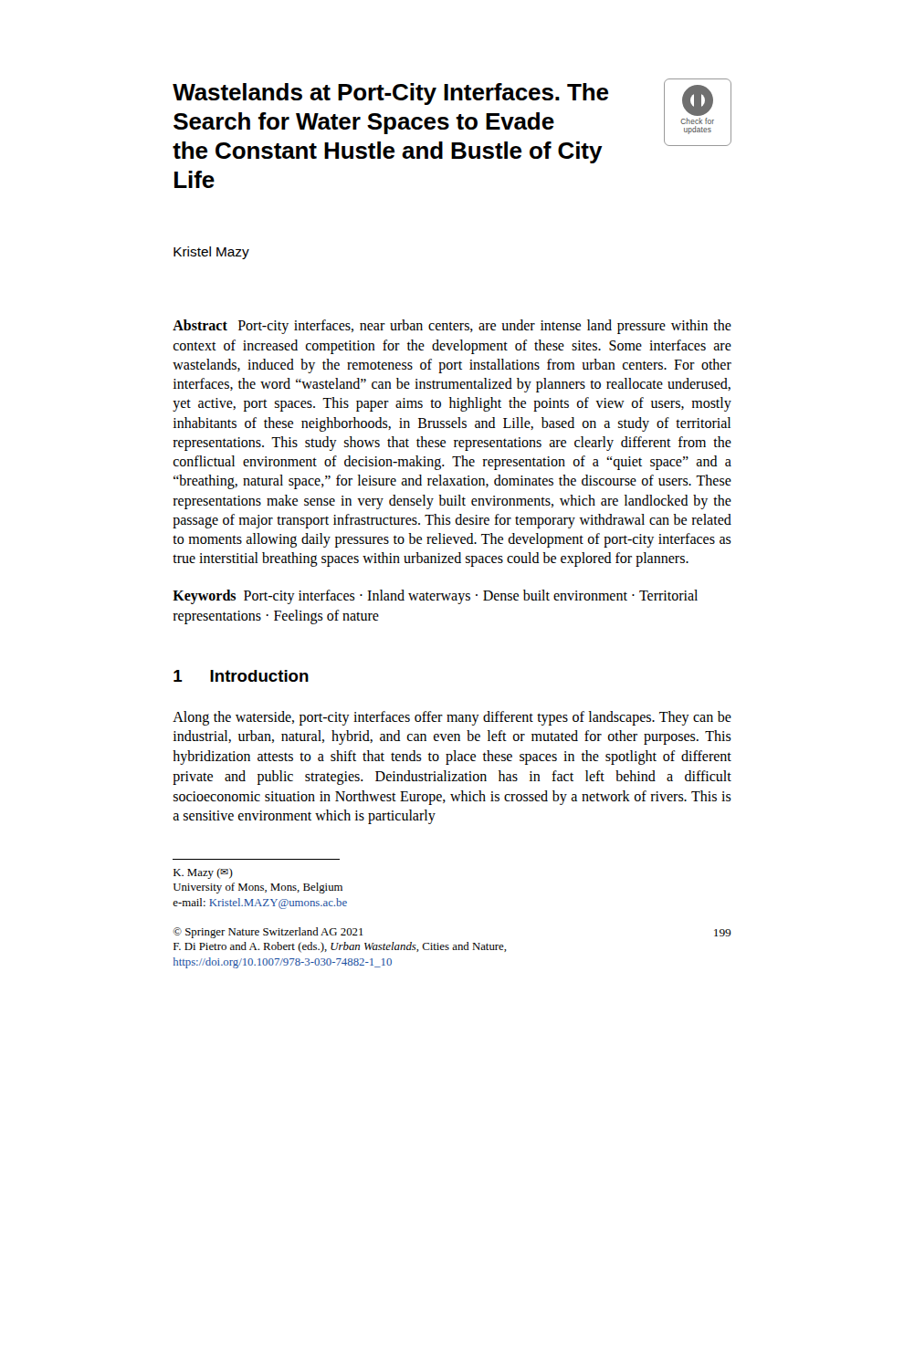Check for updates
Wastelands at Port-City Interfaces. The
Search for Water Spaces to Evade
the Constant Hustle and Bustle of City
Life
Kristel Mazy
Abstract Port-city interfaces, near urban centers, are under intense land pressure within the context of increased competition for the development of these sites. Some interfaces are wastelands, induced by the remoteness of port installations from urban centers. For other interfaces, the word “wasteland” can be instrumentalized by planners to reallocate underused, yet active, port spaces. This paper aims to highlight the points of view of users, mostly inhabitants of these neighborhoods, in Brussels and Lille, based on a study of territorial representations. This study shows that these representations are clearly different from the conflictual environment of decision-making. The representation of a “quiet space” and a “breathing, natural space,” for leisure and relaxation, dominates the discourse of users. These representations make sense in very densely built environments, which are landlocked by the passage of major transport infrastructures. This desire for temporary withdrawal can be related to moments allowing daily pressures to be relieved. The development of port-city interfaces as true interstitial breathing spaces within urbanized spaces could be explored for planners.
Keywords Port-city interfaces · Inland waterways · Dense built environment · Territorial representations · Feelings of nature
1 Introduction
Along the waterside, port-city interfaces offer many different types of landscapes. They can be industrial, urban, natural, hybrid, and can even be left or mutated for other purposes. This hybridization attests to a shift that tends to place these spaces in the spotlight of different private and public strategies. Deindustrialization has in fact left behind a difficult socioeconomic situation in Northwest Europe, which is crossed by a network of rivers. This is a sensitive environment which is particularly
K. Mazy (✉)
University of Mons, Mons, Belgium
e-mail: Kristel.MAZY@umons.ac.be
199
© Springer Nature Switzerland AG 2021
F. Di Pietro and A. Robert (eds.), Urban Wastelands, Cities and Nature,
https://doi.org/10.1007/978-3-030-74882-1_10